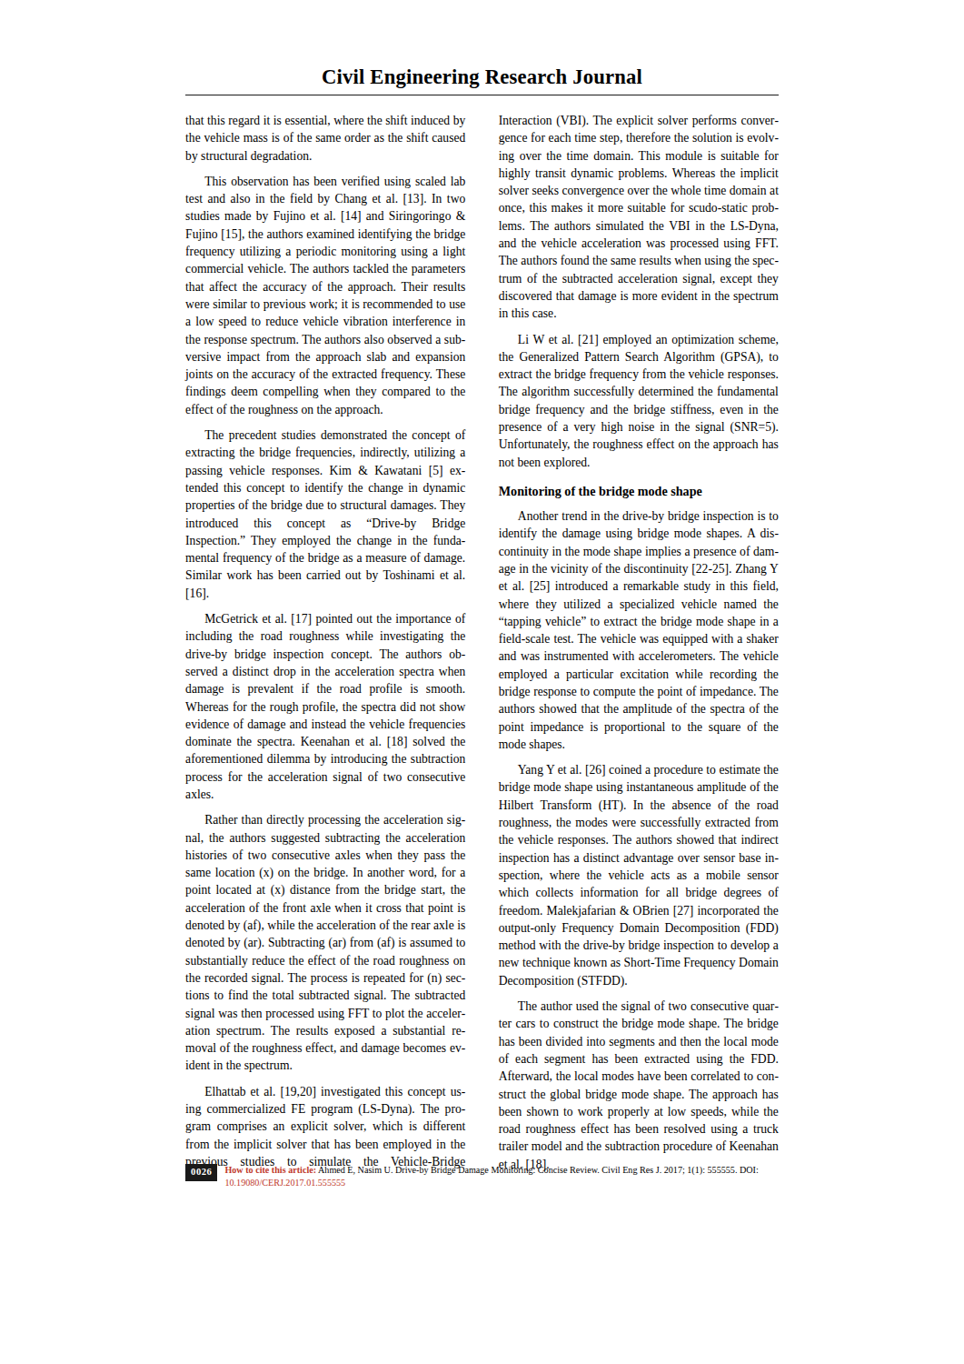Civil Engineering Research Journal
that this regard it is essential, where the shift induced by the vehicle mass is of the same order as the shift caused by structural degradation.
This observation has been verified using scaled lab test and also in the field by Chang et al. [13]. In two studies made by Fujino et al. [14] and Siringoringo & Fujino [15], the authors examined identifying the bridge frequency utilizing a periodic monitoring using a light commercial vehicle. The authors tackled the parameters that affect the accuracy of the approach. Their results were similar to previous work; it is recommended to use a low speed to reduce vehicle vibration interference in the response spectrum. The authors also observed a subversive impact from the approach slab and expansion joints on the accuracy of the extracted frequency. These findings deem compelling when they compared to the effect of the roughness on the approach.
The precedent studies demonstrated the concept of extracting the bridge frequencies, indirectly, utilizing a passing vehicle responses. Kim & Kawatani [5] extended this concept to identify the change in dynamic properties of the bridge due to structural damages. They introduced this concept as “Drive-by Bridge Inspection.” They employed the change in the fundamental frequency of the bridge as a measure of damage. Similar work has been carried out by Toshinami et al. [16].
McGetrick et al. [17] pointed out the importance of including the road roughness while investigating the drive-by bridge inspection concept. The authors observed a distinct drop in the acceleration spectra when damage is prevalent if the road profile is smooth. Whereas for the rough profile, the spectra did not show evidence of damage and instead the vehicle frequencies dominate the spectra. Keenahan et al. [18] solved the aforementioned dilemma by introducing the subtraction process for the acceleration signal of two consecutive axles.
Rather than directly processing the acceleration signal, the authors suggested subtracting the acceleration histories of two consecutive axles when they pass the same location (x) on the bridge. In another word, for a point located at (x) distance from the bridge start, the acceleration of the front axle when it cross that point is denoted by (af), while the acceleration of the rear axle is denoted by (ar). Subtracting (ar) from (af) is assumed to substantially reduce the effect of the road roughness on the recorded signal. The process is repeated for (n) sections to find the total subtracted signal. The subtracted signal was then processed using FFT to plot the acceleration spectrum. The results exposed a substantial removal of the roughness effect, and damage becomes evident in the spectrum.
Elhattab et al. [19,20] investigated this concept using commercialized FE program (LS-Dyna). The program comprises an explicit solver, which is different from the implicit solver that has been employed in the previous studies to simulate the Vehicle-Bridge Interaction (VBI). The explicit solver performs convergence for each time step, therefore the solution is evolving over the time domain. This module is suitable for highly transit dynamic problems. Whereas the implicit solver seeks convergence over the whole time domain at once, this makes it more suitable for scudo-static problems. The authors simulated the VBI in the LS-Dyna, and the vehicle acceleration was processed using FFT. The authors found the same results when using the spectrum of the subtracted acceleration signal, except they discovered that damage is more evident in the spectrum in this case.
Li W et al. [21] employed an optimization scheme, the Generalized Pattern Search Algorithm (GPSA), to extract the bridge frequency from the vehicle responses. The algorithm successfully determined the fundamental bridge frequency and the bridge stiffness, even in the presence of a very high noise in the signal (SNR=5). Unfortunately, the roughness effect on the approach has not been explored.
Monitoring of the bridge mode shape
Another trend in the drive-by bridge inspection is to identify the damage using bridge mode shapes. A discontinuity in the mode shape implies a presence of damage in the vicinity of the discontinuity [22-25]. Zhang Y et al. [25] introduced a remarkable study in this field, where they utilized a specialized vehicle named the “tapping vehicle” to extract the bridge mode shape in a field-scale test. The vehicle was equipped with a shaker and was instrumented with accelerometers. The vehicle employed a particular excitation while recording the bridge response to compute the point of impedance. The authors showed that the amplitude of the spectra of the point impedance is proportional to the square of the mode shapes.
Yang Y et al. [26] coined a procedure to estimate the bridge mode shape using instantaneous amplitude of the Hilbert Transform (HT). In the absence of the road roughness, the modes were successfully extracted from the vehicle responses. The authors showed that indirect inspection has a distinct advantage over sensor base inspection, where the vehicle acts as a mobile sensor which collects information for all bridge degrees of freedom. Malekjafarian & OBrien [27] incorporated the output-only Frequency Domain Decomposition (FDD) method with the drive-by bridge inspection to develop a new technique known as Short-Time Frequency Domain Decomposition (STFDD).
The author used the signal of two consecutive quarter cars to construct the bridge mode shape. The bridge has been divided into segments and then the local mode of each segment has been extracted using the FDD. Afterward, the local modes have been correlated to construct the global bridge mode shape. The approach has been shown to work properly at low speeds, while the road roughness effect has been resolved using a truck trailer model and the subtraction procedure of Keenahan et al. [18].
0026
How to cite this article: Ahmed E, Nasim U. Drive-by Bridge Damage Monitoring: Concise Review. Civil Eng Res J. 2017; 1(1): 555555. DOI: 10.19080/CERJ.2017.01.555555